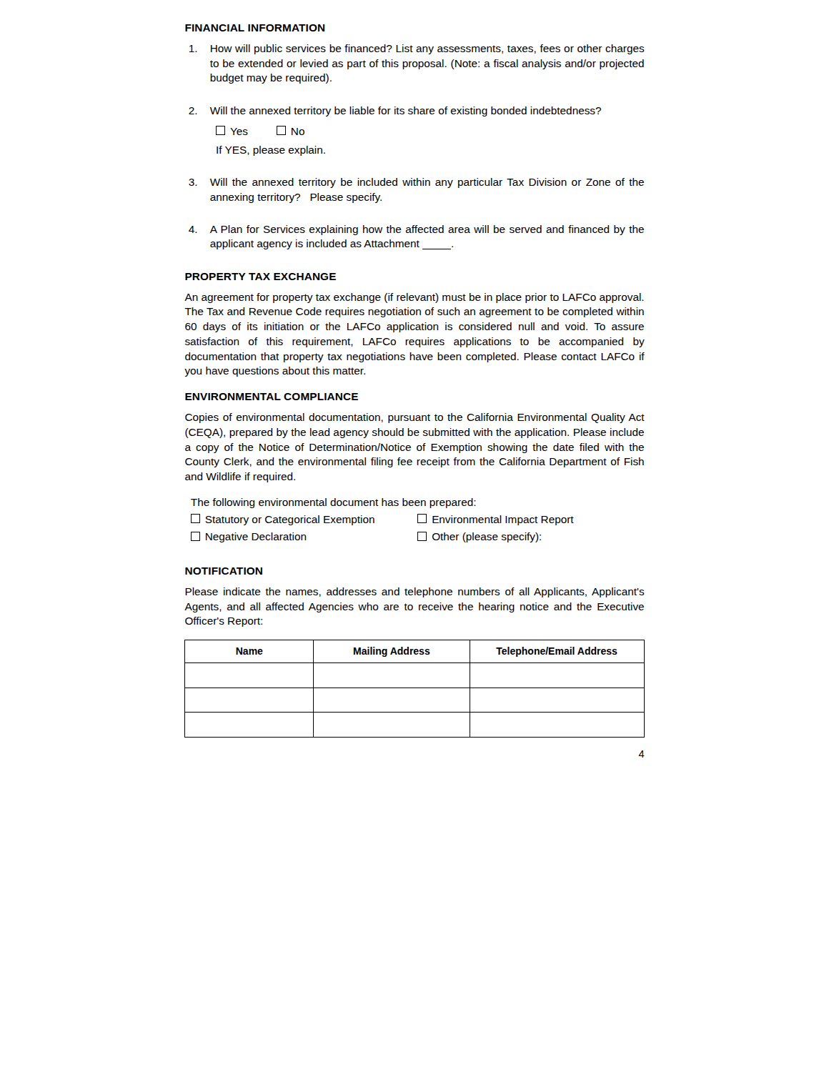FINANCIAL INFORMATION
How will public services be financed? List any assessments, taxes, fees or other charges to be extended or levied as part of this proposal. (Note: a fiscal analysis and/or projected budget may be required).
Will the annexed territory be liable for its share of existing bonded indebtedness?
Yes No
If YES, please explain.
Will the annexed territory be included within any particular Tax Division or Zone of the annexing territory? Please specify.
A Plan for Services explaining how the affected area will be served and financed by the applicant agency is included as Attachment .
PROPERTY TAX EXCHANGE
An agreement for property tax exchange (if relevant) must be in place prior to LAFCo approval. The Tax and Revenue Code requires negotiation of such an agreement to be completed within 60 days of its initiation or the LAFCo application is considered null and void. To assure satisfaction of this requirement, LAFCo requires applications to be accompanied by documentation that property tax negotiations have been completed. Please contact LAFCo if you have questions about this matter.
ENVIRONMENTAL COMPLIANCE
Copies of environmental documentation, pursuant to the California Environmental Quality Act (CEQA), prepared by the lead agency should be submitted with the application. Please include a copy of the Notice of Determination/Notice of Exemption showing the date filed with the County Clerk, and the environmental filing fee receipt from the California Department of Fish and Wildlife if required.
The following environmental document has been prepared:
Statutory or Categorical Exemption
Negative Declaration
Environmental Impact Report
Other (please specify):
NOTIFICATION
Please indicate the names, addresses and telephone numbers of all Applicants, Applicant's Agents, and all affected Agencies who are to receive the hearing notice and the Executive Officer's Report:
| Name | Mailing Address | Telephone/Email Address |
| --- | --- | --- |
4